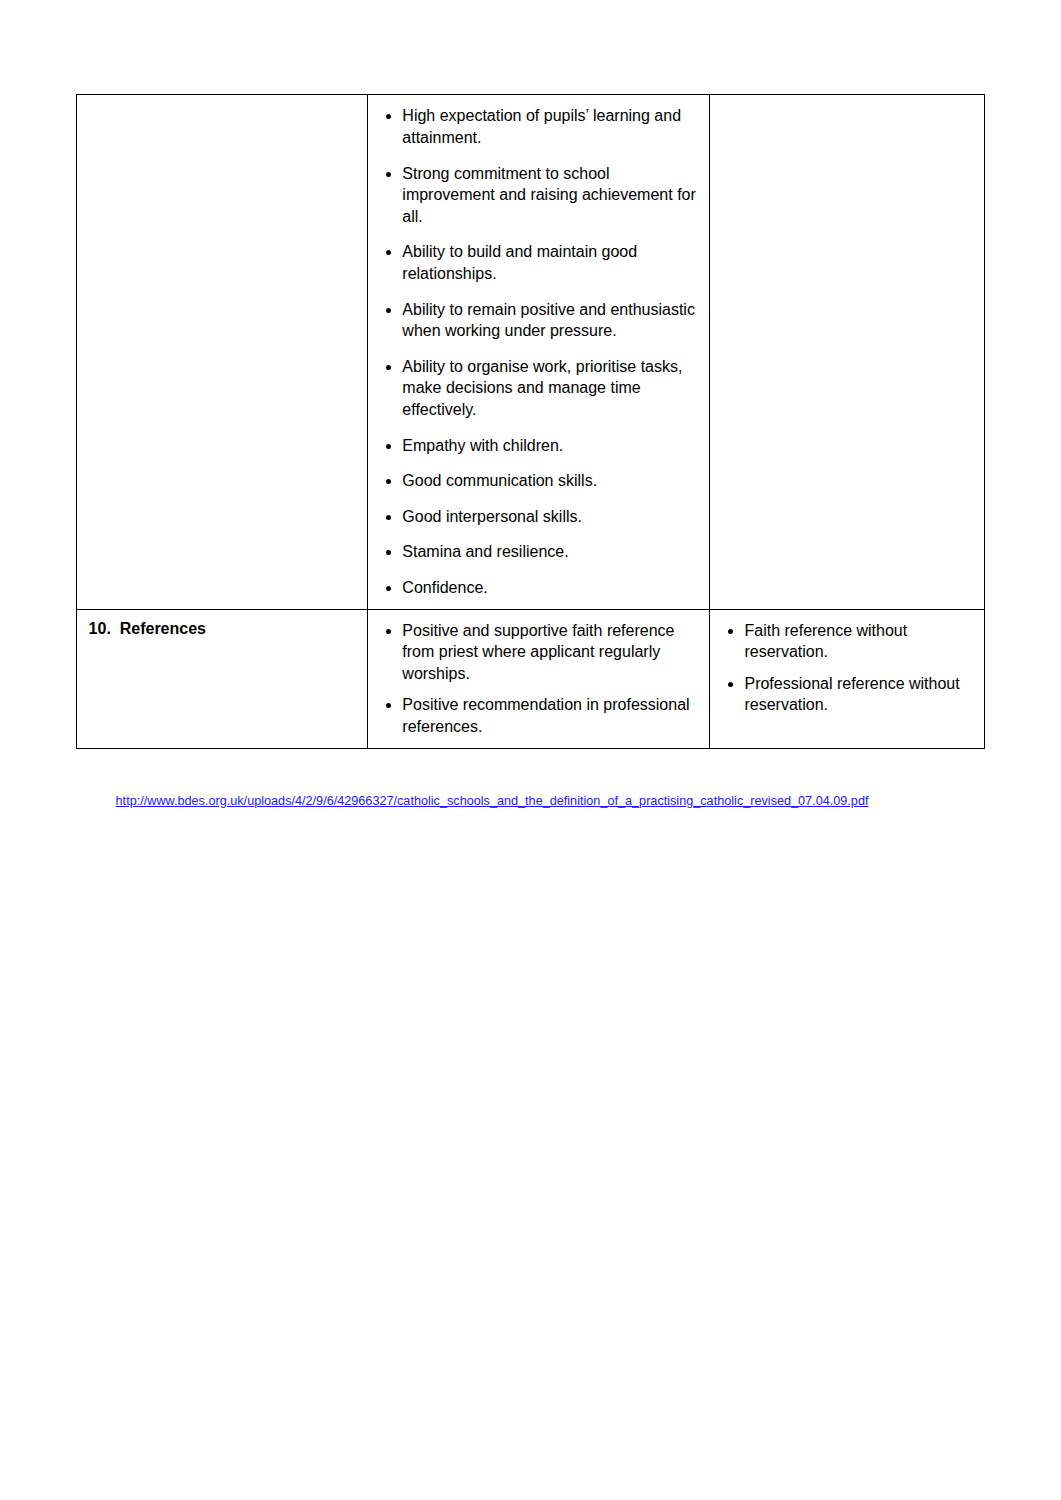| | High expectation of pupils’ learning and attainment. Strong commitment to school improvement and raising achievement for all. Ability to build and maintain good relationships. Ability to remain positive and enthusiastic when working under pressure. Ability to organise work, prioritise tasks, make decisions and manage time effectively. Empathy with children. Good communication skills. Good interpersonal skills. Stamina and resilience. Confidence. | |
| 10. References | Positive and supportive faith reference from priest where applicant regularly worships. Positive recommendation in professional references. | Faith reference without reservation. Professional reference without reservation. |
http://www.bdes.org.uk/uploads/4/2/9/6/42966327/catholic_schools_and_the_definition_of_a_practising_catholic_revised_07.04.09.pdf